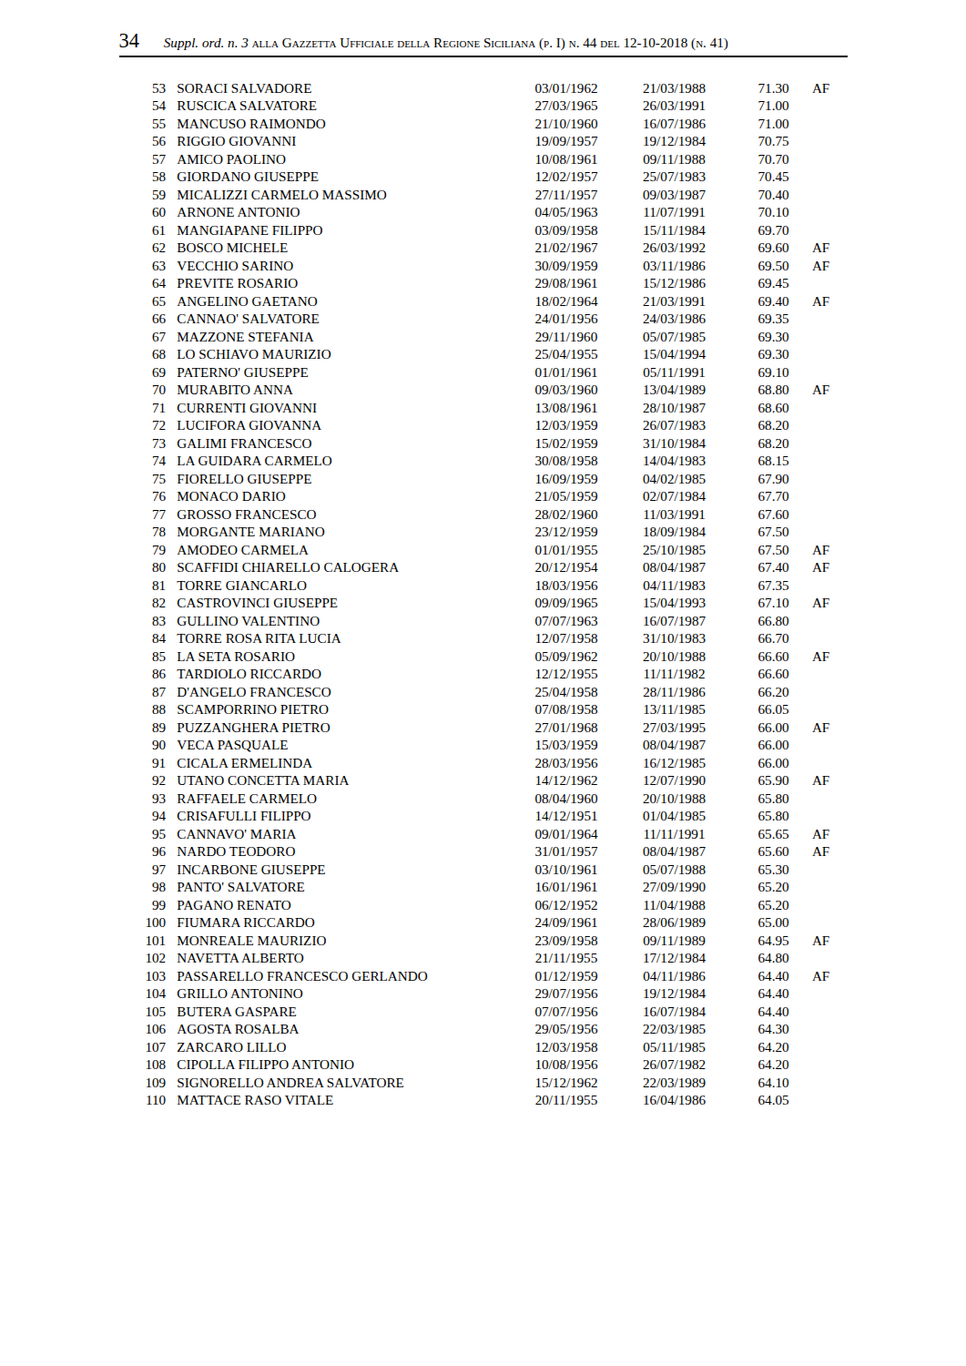34
Suppl. ord. n. 3 alla Gazzetta Ufficiale della Regione Siciliana (p. I) n. 44 del 12-10-2018 (n. 41)
| 53 | SORACI SALVADORE | 03/01/1962 | 21/03/1988 | 71.30 | AF |
| 54 | RUSCICA SALVATORE | 27/03/1965 | 26/03/1991 | 71.00 | |
| 55 | MANCUSO RAIMONDO | 21/10/1960 | 16/07/1986 | 71.00 | |
| 56 | RIGGIO GIOVANNI | 19/09/1957 | 19/12/1984 | 70.75 | |
| 57 | AMICO PAOLINO | 10/08/1961 | 09/11/1988 | 70.70 | |
| 58 | GIORDANO GIUSEPPE | 12/02/1957 | 25/07/1983 | 70.45 | |
| 59 | MICALIZZI CARMELO MASSIMO | 27/11/1957 | 09/03/1987 | 70.40 | |
| 60 | ARNONE ANTONIO | 04/05/1963 | 11/07/1991 | 70.10 | |
| 61 | MANGIAPANE FILIPPO | 03/09/1958 | 15/11/1984 | 69.70 | |
| 62 | BOSCO MICHELE | 21/02/1967 | 26/03/1992 | 69.60 | AF |
| 63 | VECCHIO SARINO | 30/09/1959 | 03/11/1986 | 69.50 | AF |
| 64 | PREVITE ROSARIO | 29/08/1961 | 15/12/1986 | 69.45 | |
| 65 | ANGELINO GAETANO | 18/02/1964 | 21/03/1991 | 69.40 | AF |
| 66 | CANNAO' SALVATORE | 24/01/1956 | 24/03/1986 | 69.35 | |
| 67 | MAZZONE STEFANIA | 29/11/1960 | 05/07/1985 | 69.30 | |
| 68 | LO SCHIAVO MAURIZIO | 25/04/1955 | 15/04/1994 | 69.30 | |
| 69 | PATERNO' GIUSEPPE | 01/01/1961 | 05/11/1991 | 69.10 | |
| 70 | MURABITO ANNA | 09/03/1960 | 13/04/1989 | 68.80 | AF |
| 71 | CURRENTI GIOVANNI | 13/08/1961 | 28/10/1987 | 68.60 | |
| 72 | LUCIFORA GIOVANNA | 12/03/1959 | 26/07/1983 | 68.20 | |
| 73 | GALIMI FRANCESCO | 15/02/1959 | 31/10/1984 | 68.20 | |
| 74 | LA GUIDARA CARMELO | 30/08/1958 | 14/04/1983 | 68.15 | |
| 75 | FIORELLO GIUSEPPE | 16/09/1959 | 04/02/1985 | 67.90 | |
| 76 | MONACO DARIO | 21/05/1959 | 02/07/1984 | 67.70 | |
| 77 | GROSSO FRANCESCO | 28/02/1960 | 11/03/1991 | 67.60 | |
| 78 | MORGANTE MARIANO | 23/12/1959 | 18/09/1984 | 67.50 | |
| 79 | AMODEO CARMELA | 01/01/1955 | 25/10/1985 | 67.50 | AF |
| 80 | SCAFFIDI CHIARELLO CALOGERA | 20/12/1954 | 08/04/1987 | 67.40 | AF |
| 81 | TORRE GIANCARLO | 18/03/1956 | 04/11/1983 | 67.35 | |
| 82 | CASTROVINCI GIUSEPPE | 09/09/1965 | 15/04/1993 | 67.10 | AF |
| 83 | GULLINO VALENTINO | 07/07/1963 | 16/07/1987 | 66.80 | |
| 84 | TORRE ROSA RITA LUCIA | 12/07/1958 | 31/10/1983 | 66.70 | |
| 85 | LA SETA ROSARIO | 05/09/1962 | 20/10/1988 | 66.60 | AF |
| 86 | TARDIOLO RICCARDO | 12/12/1955 | 11/11/1982 | 66.60 | |
| 87 | D'ANGELO FRANCESCO | 25/04/1958 | 28/11/1986 | 66.20 | |
| 88 | SCAMPORRINO PIETRO | 07/08/1958 | 13/11/1985 | 66.05 | |
| 89 | PUZZANGHERA PIETRO | 27/01/1968 | 27/03/1995 | 66.00 | AF |
| 90 | VECA PASQUALE | 15/03/1959 | 08/04/1987 | 66.00 | |
| 91 | CICALA ERMELINDA | 28/03/1956 | 16/12/1985 | 66.00 | |
| 92 | UTANO CONCETTA MARIA | 14/12/1962 | 12/07/1990 | 65.90 | AF |
| 93 | RAFFAELE CARMELO | 08/04/1960 | 20/10/1988 | 65.80 | |
| 94 | CRISAFULLI FILIPPO | 14/12/1951 | 01/04/1985 | 65.80 | |
| 95 | CANNAVO' MARIA | 09/01/1964 | 11/11/1991 | 65.65 | AF |
| 96 | NARDO TEODORO | 31/01/1957 | 08/04/1987 | 65.60 | AF |
| 97 | INCARBONE GIUSEPPE | 03/10/1961 | 05/07/1988 | 65.30 | |
| 98 | PANTO' SALVATORE | 16/01/1961 | 27/09/1990 | 65.20 | |
| 99 | PAGANO RENATO | 06/12/1952 | 11/04/1988 | 65.20 | |
| 100 | FIUMARA RICCARDO | 24/09/1961 | 28/06/1989 | 65.00 | |
| 101 | MONREALE MAURIZIO | 23/09/1958 | 09/11/1989 | 64.95 | AF |
| 102 | NAVETTA ALBERTO | 21/11/1955 | 17/12/1984 | 64.80 | |
| 103 | PASSARELLO FRANCESCO GERLANDO | 01/12/1959 | 04/11/1986 | 64.40 | AF |
| 104 | GRILLO ANTONINO | 29/07/1956 | 19/12/1984 | 64.40 | |
| 105 | BUTERA GASPARE | 07/07/1956 | 16/07/1984 | 64.40 | |
| 106 | AGOSTA ROSALBA | 29/05/1956 | 22/03/1985 | 64.30 | |
| 107 | ZARCARO LILLO | 12/03/1958 | 05/11/1985 | 64.20 | |
| 108 | CIPOLLA FILIPPO ANTONIO | 10/08/1956 | 26/07/1982 | 64.20 | |
| 109 | SIGNORELLO ANDREA SALVATORE | 15/12/1962 | 22/03/1989 | 64.10 | |
| 110 | MATTACE RASO VITALE | 20/11/1955 | 16/04/1986 | 64.05 | |